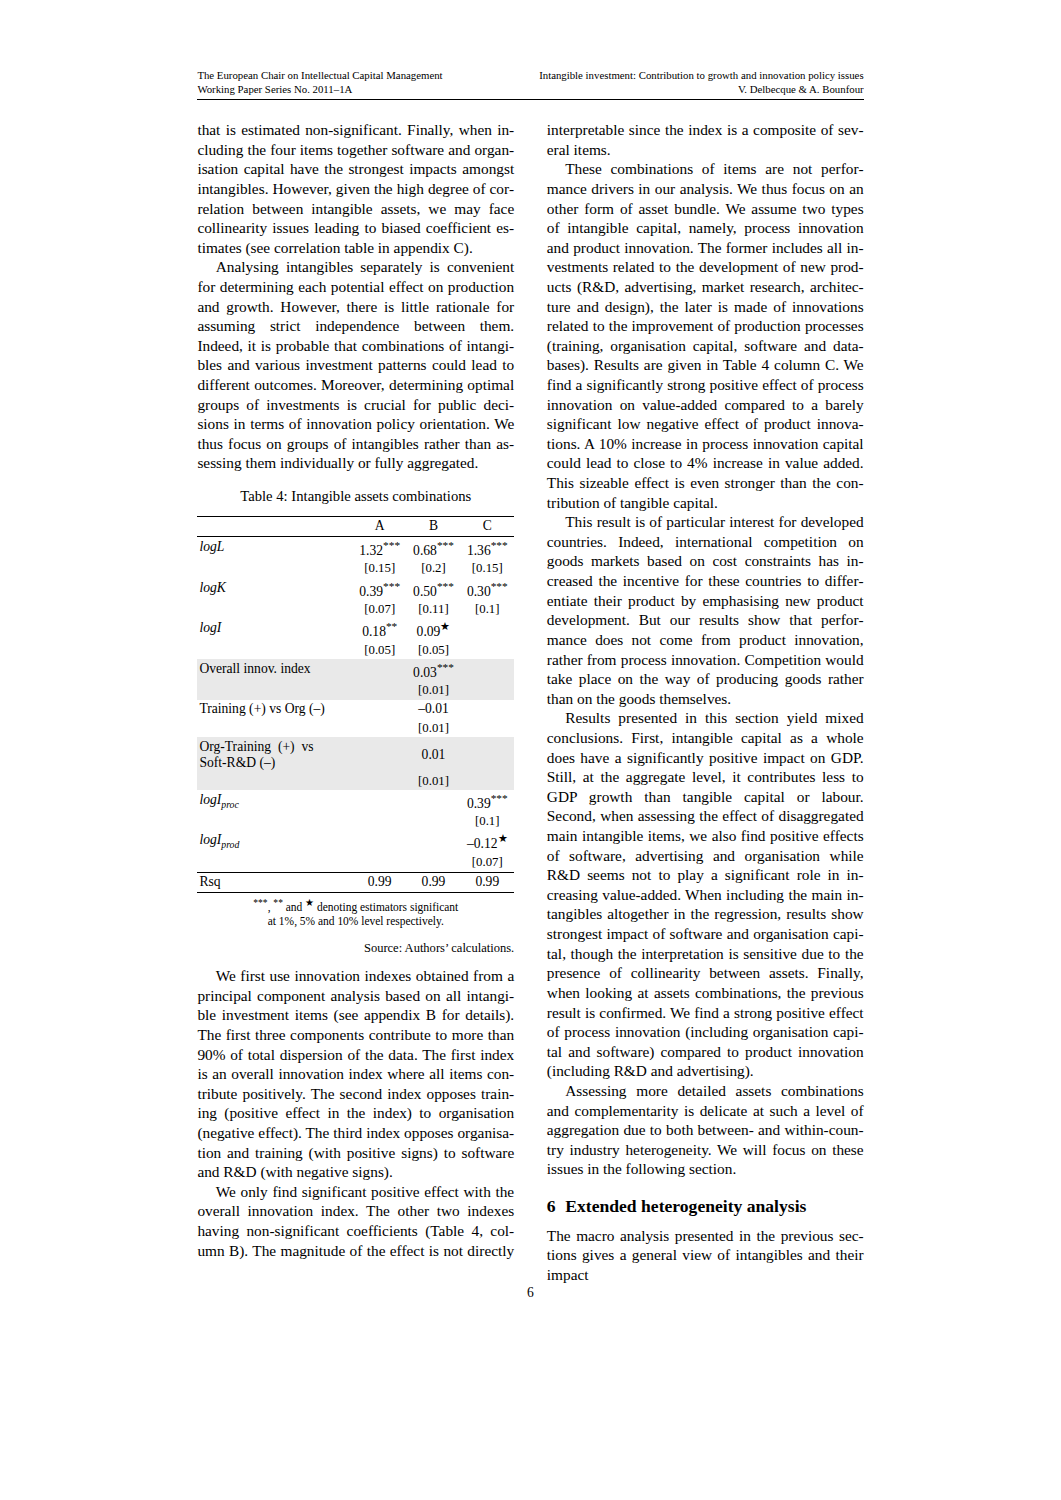The European Chair on Intellectual Capital Management
Working Paper Series No. 2011–1A
Intangible investment: Contribution to growth and innovation policy issues
V. Delbecque & A. Bounfour
that is estimated non-significant. Finally, when including the four items together software and organisation capital have the strongest impacts amongst intangibles. However, given the high degree of correlation between intangible assets, we may face collinearity issues leading to biased coefficient estimates (see correlation table in appendix C).
Analysing intangibles separately is convenient for determining each potential effect on production and growth. However, there is little rationale for assuming strict independence between them. Indeed, it is probable that combinations of intangibles and various investment patterns could lead to different outcomes. Moreover, determining optimal groups of investments is crucial for public decisions in terms of innovation policy orientation. We thus focus on groups of intangibles rather than assessing them individually or fully aggregated.
Table 4: Intangible assets combinations
| | A | B | C |
| --- | --- | --- | --- |
| logL | 1.32 *** | 0.68 *** | 1.36 *** |
| | [0.15] | [0.2] | [0.15] |
| logK | 0.39 *** | 0.50 *** | 0.30 *** |
| | [0.07] | [0.11] | [0.1] |
| logI | 0.18 ** | 0.09 ★ | |
| | [0.05] | [0.05] | |
| Overall innov. index | | 0.03 *** | |
| | | [0.01] | |
| Training (+) vs Org (–) | | –0.01 | |
| | | [0.01] | |
| Org-Training (+) vs Soft-R&D (–) | | 0.01 | |
| | | [0.01] | |
| logI proc | | | 0.39 *** |
| | | | [0.1] |
| logI prod | | | –0.12 ★ |
| | | | [0.07] |
| Rsq | 0.99 | 0.99 | 0.99 |
***, ** and ★ denoting estimators significant
at 1%, 5% and 10% level respectively.
Source: Authors’ calculations.
We first use innovation indexes obtained from a principal component analysis based on all intangible investment items (see appendix B for details). The first three components contribute to more than 90% of total dispersion of the data. The first index is an overall innovation index where all items contribute positively. The second index opposes training (positive effect in the index) to organisation (negative effect). The third index opposes organisation and training (with positive signs) to software and R&D (with negative signs).
We only find significant positive effect with the overall innovation index. The other two indexes having non-significant coefficients (Table 4, column B). The magnitude of the effect is not directly interpretable since the index is a composite of several items.
These combinations of items are not performance drivers in our analysis. We thus focus on an other form of asset bundle. We assume two types of intangible capital, namely, process innovation and product innovation. The former includes all investments related to the development of new products (R&D, advertising, market research, architecture and design), the later is made of innovations related to the improvement of production processes (training, organisation capital, software and databases). Results are given in Table 4 column C. We find a significantly strong positive effect of process innovation on value-added compared to a barely significant low negative effect of product innovations. A 10% increase in process innovation capital could lead to close to 4% increase in value added. This sizeable effect is even stronger than the contribution of tangible capital.
This result is of particular interest for developed countries. Indeed, international competition on goods markets based on cost constraints has increased the incentive for these countries to differentiate their product by emphasising new product development. But our results show that performance does not come from product innovation, rather from process innovation. Competition would take place on the way of producing goods rather than on the goods themselves.
Results presented in this section yield mixed conclusions. First, intangible capital as a whole does have a significantly positive impact on GDP. Still, at the aggregate level, it contributes less to GDP growth than tangible capital or labour. Second, when assessing the effect of disaggregated main intangible items, we also find positive effects of software, advertising and organisation while R&D seems not to play a significant role in increasing value-added. When including the main intangibles altogether in the regression, results show strongest impact of software and organisation capital, though the interpretation is sensitive due to the presence of collinearity between assets. Finally, when looking at assets combinations, the previous result is confirmed. We find a strong positive effect of process innovation (including organisation capital and software) compared to product innovation (including R&D and advertising).
Assessing more detailed assets combinations and complementarity is delicate at such a level of aggregation due to both between- and within-country industry heterogeneity. We will focus on these issues in the following section.
6 Extended heterogeneity analysis
The macro analysis presented in the previous sections gives a general view of intangibles and their impact
6